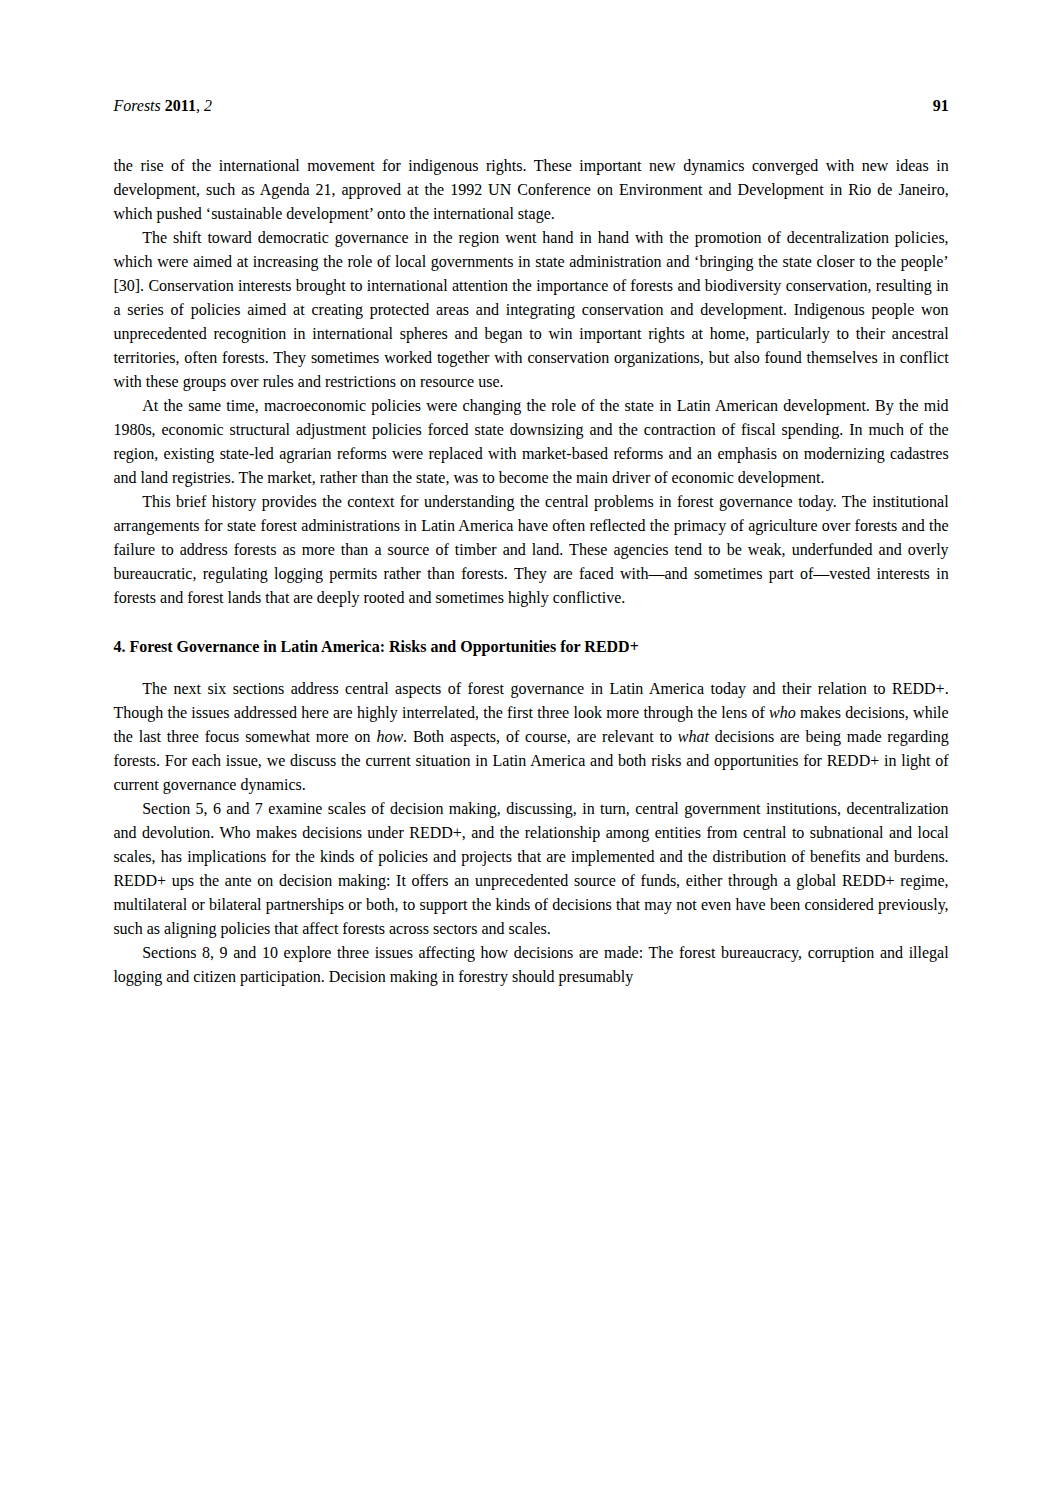Forests 2011, 2
91
the rise of the international movement for indigenous rights. These important new dynamics converged with new ideas in development, such as Agenda 21, approved at the 1992 UN Conference on Environment and Development in Rio de Janeiro, which pushed ‘sustainable development’ onto the international stage.
The shift toward democratic governance in the region went hand in hand with the promotion of decentralization policies, which were aimed at increasing the role of local governments in state administration and ‘bringing the state closer to the people’ [30]. Conservation interests brought to international attention the importance of forests and biodiversity conservation, resulting in a series of policies aimed at creating protected areas and integrating conservation and development. Indigenous people won unprecedented recognition in international spheres and began to win important rights at home, particularly to their ancestral territories, often forests. They sometimes worked together with conservation organizations, but also found themselves in conflict with these groups over rules and restrictions on resource use.
At the same time, macroeconomic policies were changing the role of the state in Latin American development. By the mid 1980s, economic structural adjustment policies forced state downsizing and the contraction of fiscal spending. In much of the region, existing state-led agrarian reforms were replaced with market-based reforms and an emphasis on modernizing cadastres and land registries. The market, rather than the state, was to become the main driver of economic development.
This brief history provides the context for understanding the central problems in forest governance today. The institutional arrangements for state forest administrations in Latin America have often reflected the primacy of agriculture over forests and the failure to address forests as more than a source of timber and land. These agencies tend to be weak, underfunded and overly bureaucratic, regulating logging permits rather than forests. They are faced with—and sometimes part of—vested interests in forests and forest lands that are deeply rooted and sometimes highly conflictive.
4. Forest Governance in Latin America: Risks and Opportunities for REDD+
The next six sections address central aspects of forest governance in Latin America today and their relation to REDD+. Though the issues addressed here are highly interrelated, the first three look more through the lens of who makes decisions, while the last three focus somewhat more on how. Both aspects, of course, are relevant to what decisions are being made regarding forests. For each issue, we discuss the current situation in Latin America and both risks and opportunities for REDD+ in light of current governance dynamics.
Section 5, 6 and 7 examine scales of decision making, discussing, in turn, central government institutions, decentralization and devolution. Who makes decisions under REDD+, and the relationship among entities from central to subnational and local scales, has implications for the kinds of policies and projects that are implemented and the distribution of benefits and burdens. REDD+ ups the ante on decision making: It offers an unprecedented source of funds, either through a global REDD+ regime, multilateral or bilateral partnerships or both, to support the kinds of decisions that may not even have been considered previously, such as aligning policies that affect forests across sectors and scales.
Sections 8, 9 and 10 explore three issues affecting how decisions are made: The forest bureaucracy, corruption and illegal logging and citizen participation. Decision making in forestry should presumably